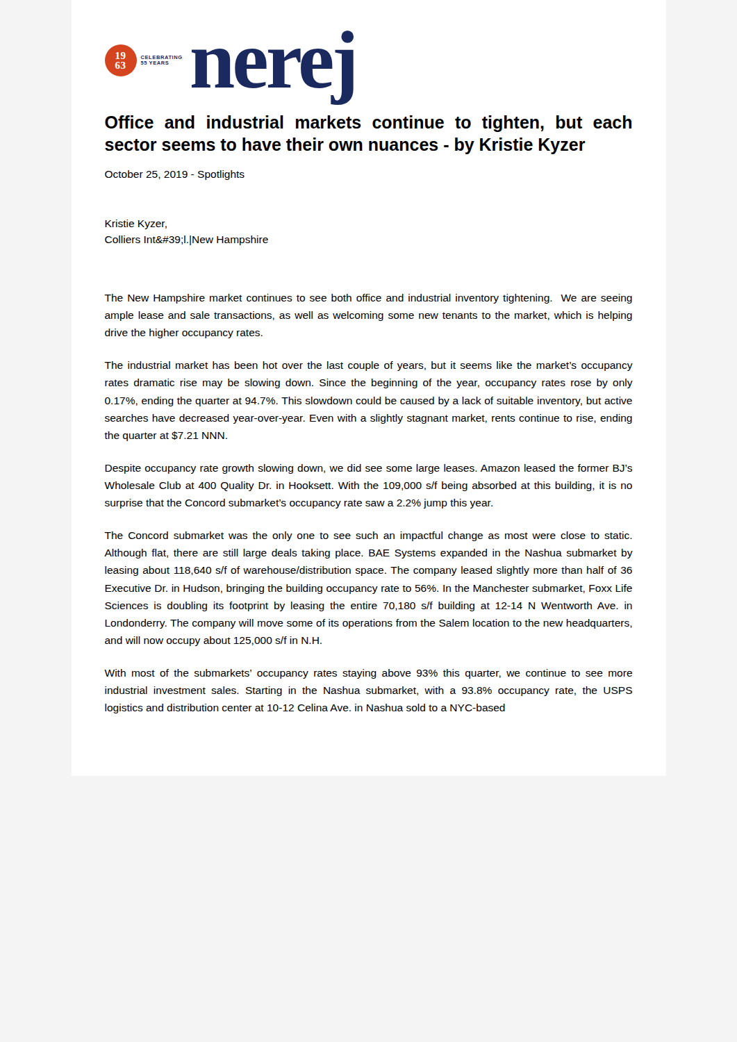1963
Celebrating
55 Years
nerej
Office and industrial markets continue to tighten, but each sector seems to have their own nuances - by Kristie Kyzer
October 25, 2019 - Spotlights
Kristie Kyzer,
Colliers Int&#39;l.|New Hampshire
The New Hampshire market continues to see both office and industrial inventory tightening. We are seeing ample lease and sale transactions, as well as welcoming some new tenants to the market, which is helping drive the higher occupancy rates.
The industrial market has been hot over the last couple of years, but it seems like the market’s occupancy rates dramatic rise may be slowing down. Since the beginning of the year, occupancy rates rose by only 0.17%, ending the quarter at 94.7%. This slowdown could be caused by a lack of suitable inventory, but active searches have decreased year-over-year. Even with a slightly stagnant market, rents continue to rise, ending the quarter at $7.21 NNN.
Despite occupancy rate growth slowing down, we did see some large leases. Amazon leased the former BJ’s Wholesale Club at 400 Quality Dr. in Hooksett. With the 109,000 s/f being absorbed at this building, it is no surprise that the Concord submarket’s occupancy rate saw a 2.2% jump this year.
The Concord submarket was the only one to see such an impactful change as most were close to static. Although flat, there are still large deals taking place. BAE Systems expanded in the Nashua submarket by leasing about 118,640 s/f of warehouse/distribution space. The company leased slightly more than half of 36 Executive Dr. in Hudson, bringing the building occupancy rate to 56%. In the Manchester submarket, Foxx Life Sciences is doubling its footprint by leasing the entire 70,180 s/f building at 12-14 N Wentworth Ave. in Londonderry. The company will move some of its operations from the Salem location to the new headquarters, and will now occupy about 125,000 s/f in N.H.
With most of the submarkets’ occupancy rates staying above 93% this quarter, we continue to see more industrial investment sales. Starting in the Nashua submarket, with a 93.8% occupancy rate, the USPS logistics and distribution center at 10-12 Celina Ave. in Nashua sold to a NYC-based